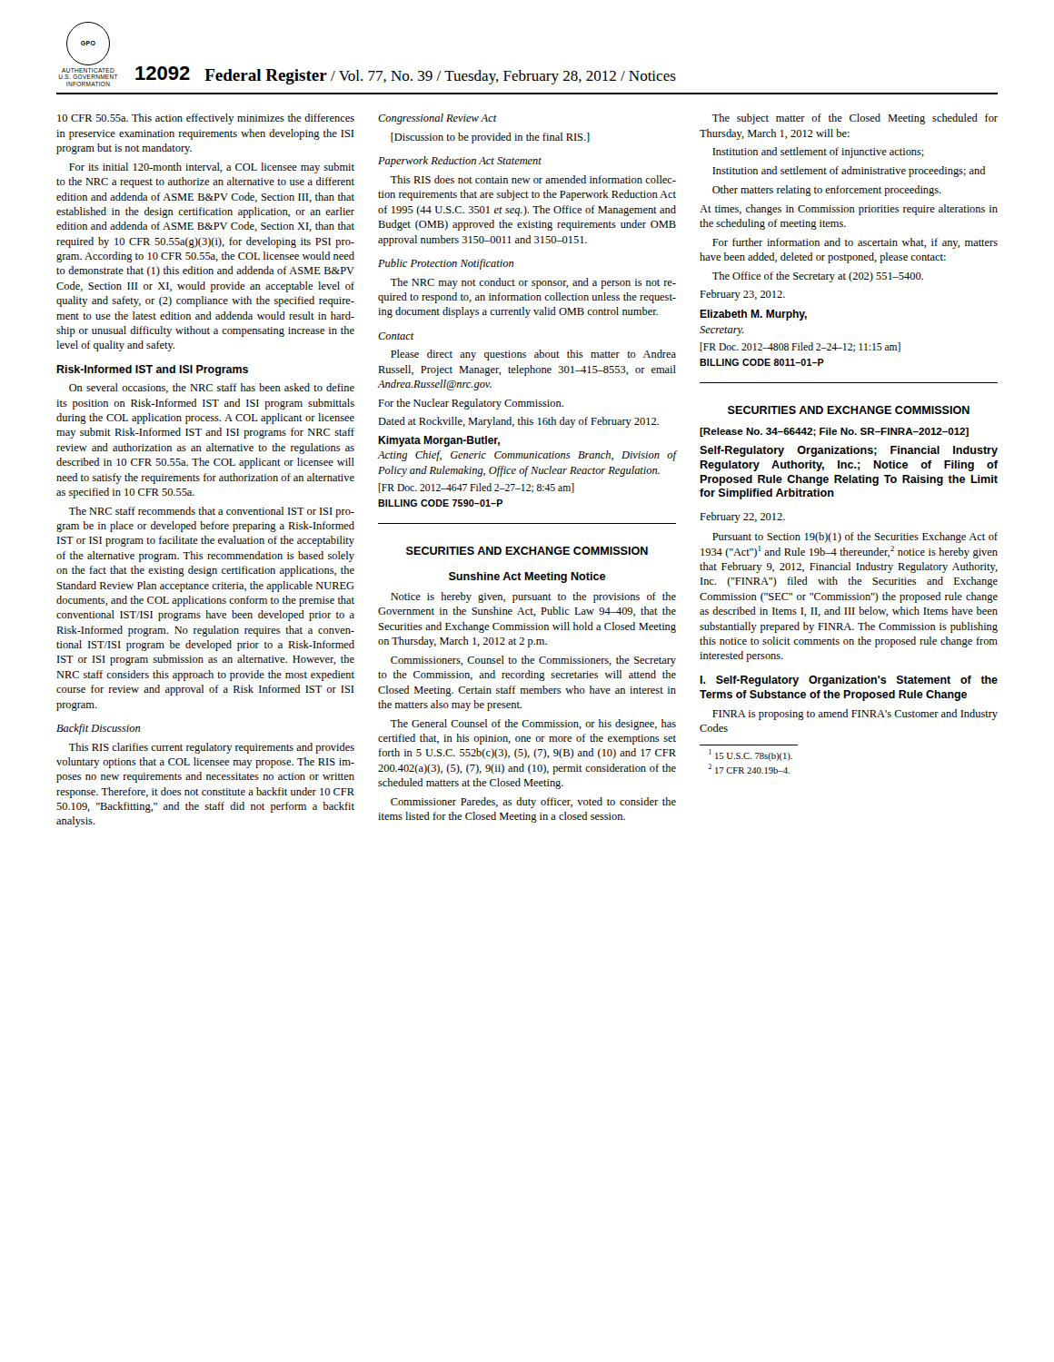GPO
Authenticated
U.S. Government
Information
12092
Federal Register / Vol. 77, No. 39 / Tuesday, February 28, 2012 / Notices
10 CFR 50.55a. This action effectively minimizes the differences in preservice examination requirements when developing the ISI program but is not mandatory.
For its initial 120-month interval, a COL licensee may submit to the NRC a request to authorize an alternative to use a different edition and addenda of ASME B&PV Code, Section III, than that established in the design certification application, or an earlier edition and addenda of ASME B&PV Code, Section XI, than that required by 10 CFR 50.55a(g)(3)(i), for developing its PSI program. According to 10 CFR 50.55a, the COL licensee would need to demonstrate that (1) this edition and addenda of ASME B&PV Code, Section III or XI, would provide an acceptable level of quality and safety, or (2) compliance with the specified requirement to use the latest edition and addenda would result in hardship or unusual difficulty without a compensating increase in the level of quality and safety.
Risk-Informed IST and ISI Programs
On several occasions, the NRC staff has been asked to define its position on Risk-Informed IST and ISI program submittals during the COL application process. A COL applicant or licensee may submit Risk-Informed IST and ISI programs for NRC staff review and authorization as an alternative to the regulations as described in 10 CFR 50.55a. The COL applicant or licensee will need to satisfy the requirements for authorization of an alternative as specified in 10 CFR 50.55a.
The NRC staff recommends that a conventional IST or ISI program be in place or developed before preparing a Risk-Informed IST or ISI program to facilitate the evaluation of the acceptability of the alternative program. This recommendation is based solely on the fact that the existing design certification applications, the Standard Review Plan acceptance criteria, the applicable NUREG documents, and the COL applications conform to the premise that conventional IST/ISI programs have been developed prior to a Risk-Informed program. No regulation requires that a conventional IST/ISI program be developed prior to a Risk-Informed IST or ISI program submission as an alternative. However, the NRC staff considers this approach to provide the most expedient course for review and approval of a Risk Informed IST or ISI program.
Backfit Discussion
This RIS clarifies current regulatory requirements and provides voluntary options that a COL licensee may propose. The RIS imposes no new requirements and necessitates no action or written response. Therefore, it does not constitute a backfit under 10 CFR 50.109, ''Backfitting,'' and the staff did not perform a backfit analysis.
Congressional Review Act
[Discussion to be provided in the final RIS.]
Paperwork Reduction Act Statement
This RIS does not contain new or amended information collection requirements that are subject to the Paperwork Reduction Act of 1995 (44 U.S.C. 3501 et seq.). The Office of Management and Budget (OMB) approved the existing requirements under OMB approval numbers 3150–0011 and 3150–0151.
Public Protection Notification
The NRC may not conduct or sponsor, and a person is not required to respond to, an information collection unless the requesting document displays a currently valid OMB control number.
Contact
Please direct any questions about this matter to Andrea Russell, Project Manager, telephone 301–415–8553, or email Andrea.Russell@nrc.gov.
For the Nuclear Regulatory Commission.
Dated at Rockville, Maryland, this 16th day of February 2012.
Kimyata Morgan-Butler,
Acting Chief, Generic Communications Branch, Division of Policy and Rulemaking, Office of Nuclear Reactor Regulation.
[FR Doc. 2012–4647 Filed 2–27–12; 8:45 am]
BILLING CODE 7590–01–P
SECURITIES AND EXCHANGE COMMISSION
Sunshine Act Meeting Notice
Notice is hereby given, pursuant to the provisions of the Government in the Sunshine Act, Public Law 94–409, that the Securities and Exchange Commission will hold a Closed Meeting on Thursday, March 1, 2012 at 2 p.m.
Commissioners, Counsel to the Commissioners, the Secretary to the Commission, and recording secretaries will attend the Closed Meeting. Certain staff members who have an interest in the matters also may be present.
The General Counsel of the Commission, or his designee, has certified that, in his opinion, one or more of the exemptions set forth in 5 U.S.C. 552b(c)(3), (5), (7), 9(B) and (10) and 17 CFR 200.402(a)(3), (5), (7), 9(ii) and (10), permit consideration of the scheduled matters at the Closed Meeting.
Commissioner Paredes, as duty officer, voted to consider the items listed for the Closed Meeting in a closed session.
The subject matter of the Closed Meeting scheduled for Thursday, March 1, 2012 will be:
Institution and settlement of injunctive actions;
Institution and settlement of administrative proceedings; and
Other matters relating to enforcement proceedings.
At times, changes in Commission priorities require alterations in the scheduling of meeting items.
For further information and to ascertain what, if any, matters have been added, deleted or postponed, please contact:
The Office of the Secretary at (202) 551–5400.
February 23, 2012.
Elizabeth M. Murphy,
Secretary.
[FR Doc. 2012–4808 Filed 2–24–12; 11:15 am]
BILLING CODE 8011–01–P
SECURITIES AND EXCHANGE COMMISSION
[Release No. 34–66442; File No. SR–FINRA–2012–012]
Self-Regulatory Organizations; Financial Industry Regulatory Authority, Inc.; Notice of Filing of Proposed Rule Change Relating To Raising the Limit for Simplified Arbitration
February 22, 2012.
Pursuant to Section 19(b)(1) of the Securities Exchange Act of 1934 (''Act'')1 and Rule 19b–4 thereunder,2 notice is hereby given that February 9, 2012, Financial Industry Regulatory Authority, Inc. (''FINRA'') filed with the Securities and Exchange Commission (''SEC'' or ''Commission'') the proposed rule change as described in Items I, II, and III below, which Items have been substantially prepared by FINRA. The Commission is publishing this notice to solicit comments on the proposed rule change from interested persons.
I. Self-Regulatory Organization's Statement of the Terms of Substance of the Proposed Rule Change
FINRA is proposing to amend FINRA's Customer and Industry Codes
1 15 U.S.C. 78s(b)(1).
2 17 CFR 240.19b–4.